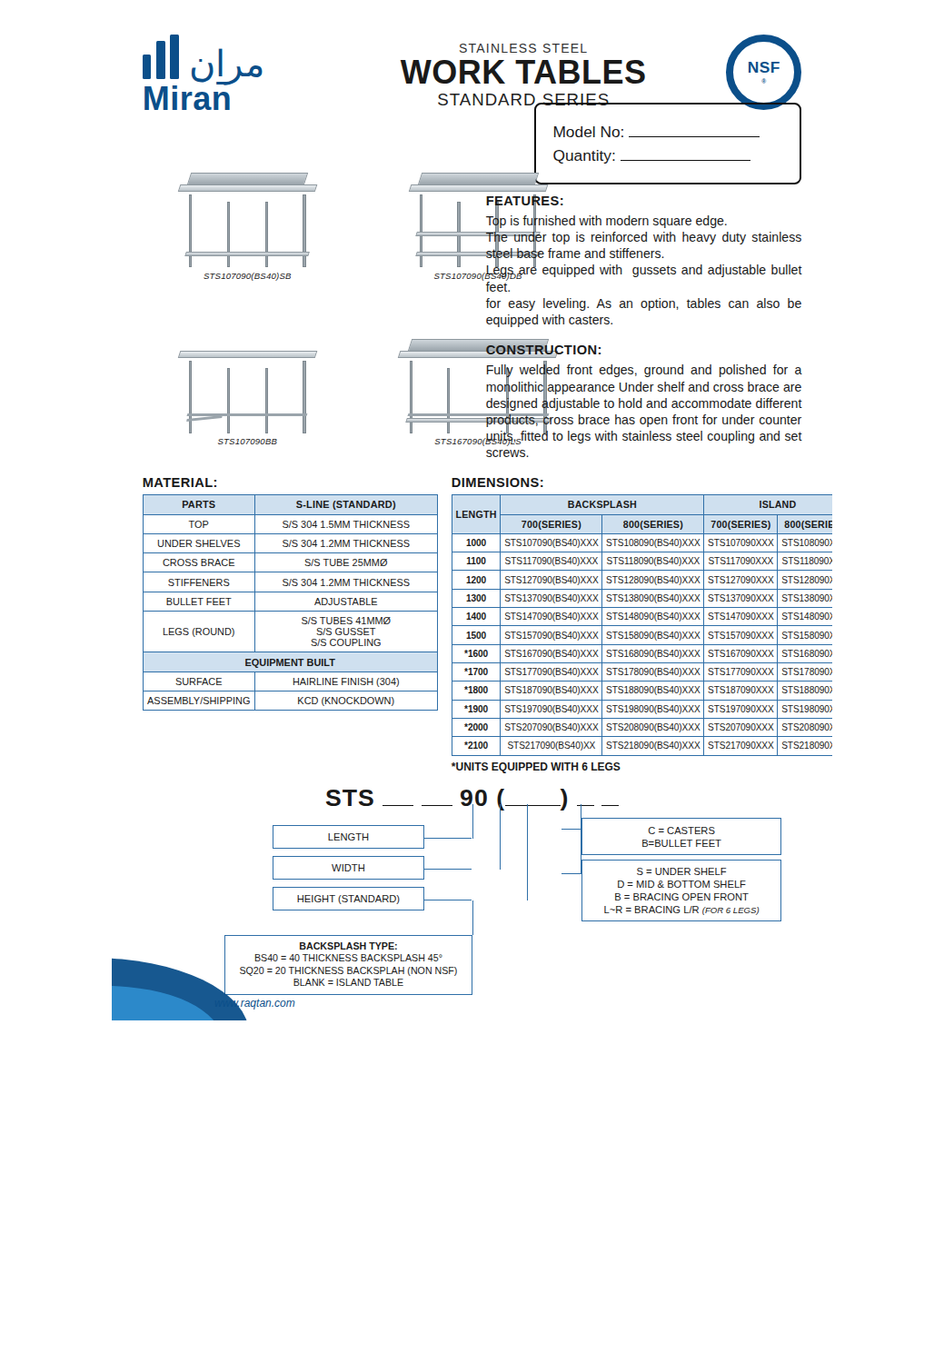مران
Miran̄
STAINLESS STEEL
WORK TABLES
STANDARD SERIES
NSF
®
Model No:
Quantity:
STS107090(BS40)SB
STS107090(BS40)DB
STS107090BB
STS167090(BS40)LS
FEATURES:
Top is furnished with modern square edge.
The under top is reinforced with heavy duty stainless steel base frame and stiffeners.
Legs are equipped with gussets and adjustable bullet feet.
for easy leveling. As an option, tables can also be equipped with casters.
CONSTRUCTION:
Fully welded front edges, ground and polished for a monolithic appearance Under shelf and cross brace are designed adjustable to hold and accommodate different products, cross brace has open front for under counter units, fitted to legs with stainless steel coupling and set screws.
MATERIAL:
| PARTS | S-LINE (STANDARD) |
| --- | --- |
| TOP | S/S 304 1.5MM THICKNESS |
| UNDER SHELVES | S/S 304 1.2MM THICKNESS |
| CROSS BRACE | S/S TUBE 25MMØ |
| STIFFENERS | S/S 304 1.2MM THICKNESS |
| BULLET FEET | ADJUSTABLE |
| LEGS (ROUND) | S/S TUBES 41MMØ S/S GUSSET S/S COUPLING |
| EQUIPMENT BUILT |
| SURFACE | HAIRLINE FINISH (304) |
| ASSEMBLY/SHIPPING | KCD (KNOCKDOWN) |
DIMENSIONS:
| LENGTH | BACKSPLASH | ISLAND |
| --- | --- | --- |
| 700(SERIES) | 800(SERIES) | 700(SERIES) | 800(SERIES) |
| 1000 | STS107090(BS40)XXX | STS108090(BS40)XXX | STS107090XXX | STS108090XXX |
| 1100 | STS117090(BS40)XXX | STS118090(BS40)XXX | STS117090XXX | STS118090XXX |
| 1200 | STS127090(BS40)XXX | STS128090(BS40)XXX | STS127090XXX | STS128090XXX |
| 1300 | STS137090(BS40)XXX | STS138090(BS40)XXX | STS137090XXX | STS138090XXX |
| 1400 | STS147090(BS40)XXX | STS148090(BS40)XXX | STS147090XXX | STS148090XXX |
| 1500 | STS157090(BS40)XXX | STS158090(BS40)XXX | STS157090XXX | STS158090XXX |
| *1600 | STS167090(BS40)XXX | STS168090(BS40)XXX | STS167090XXX | STS168090XXX |
| *1700 | STS177090(BS40)XXX | STS178090(BS40)XXX | STS177090XXX | STS178090XXX |
| *1800 | STS187090(BS40)XXX | STS188090(BS40)XXX | STS187090XXX | STS188090XXX |
| *1900 | STS197090(BS40)XXX | STS198090(BS40)XXX | STS197090XXX | STS198090XXX |
| *2000 | STS207090(BS40)XXX | STS208090(BS40)XXX | STS207090XXX | STS208090XXX |
| *2100 | STS217090(BS40)XX | STS218090(BS40)XXX | STS217090XXX | STS218090XXX |
*UNITS EQUIPPED WITH 6 LEGS
STS 90 ( )
LENGTH
WIDTH
HEIGHT (STANDARD)
BACKSPLASH TYPE:
BS40 = 40 THICKNESS BACKSPLASH 45°
SQ20 = 20 THICKNESS BACKSPLAH (NON NSF)
BLANK = ISLAND TABLE
C = CASTERS
B=BULLET FEET
S = UNDER SHELF
D = MID & BOTTOM SHELF
B = BRACING OPEN FRONT
L~R = BRACING L/R (FOR 6 LEGS)
www.raqtan.com